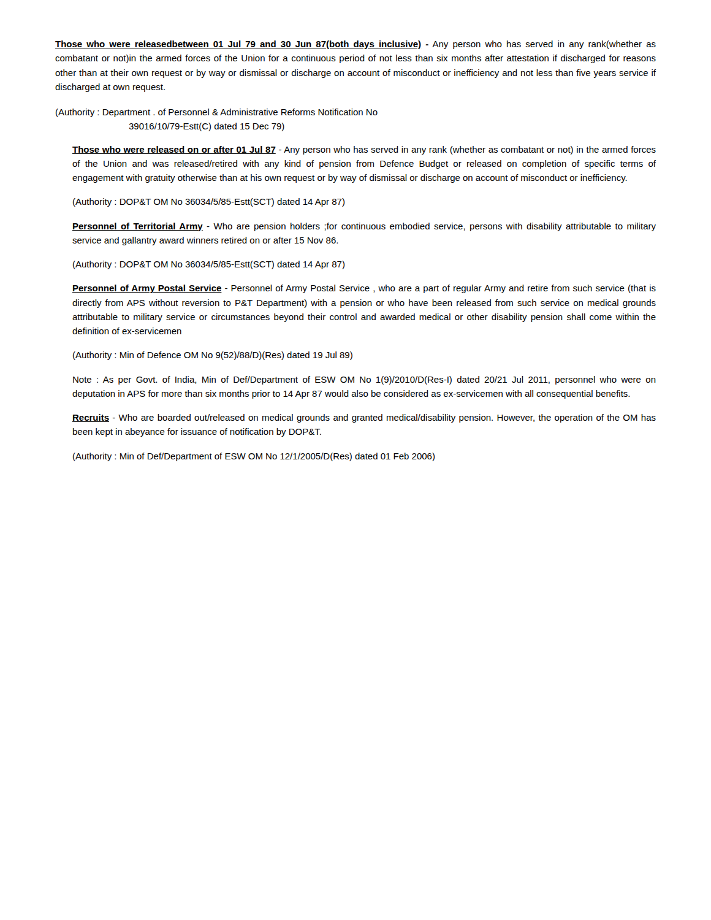Those who were releasedbetween 01 Jul 79 and 30 Jun 87(both days inclusive) - Any person who has served in any rank(whether as combatant or not)in the armed forces of the Union for a continuous period of not less than six months after attestation if discharged for reasons other than at their own request or by way or dismissal or discharge on account of misconduct or inefficiency and not less than five years service if discharged at own request.
(Authority : Department . of Personnel & Administrative Reforms Notification No 39016/10/79-Estt(C) dated 15 Dec 79)
Those who were released on or after 01 Jul 87 - Any person who has served in any rank (whether as combatant or not) in the armed forces of the Union and was released/retired with any kind of pension from Defence Budget or released on completion of specific terms of engagement with gratuity otherwise than at his own request or by way of dismissal or discharge on account of misconduct or inefficiency.
(Authority : DOP&T OM No 36034/5/85-Estt(SCT) dated 14 Apr 87)
Personnel of Territorial Army - Who are pension holders ;for continuous embodied service, persons with disability attributable to military service and gallantry award winners retired on or after 15 Nov 86.
(Authority : DOP&T OM No 36034/5/85-Estt(SCT) dated 14 Apr 87)
Personnel of Army Postal Service - Personnel of Army Postal Service , who are a part of regular Army and retire from such service (that is directly from APS without reversion to P&T Department) with a pension or who have been released from such service on medical grounds attributable to military service or circumstances beyond their control and awarded medical or other disability pension shall come within the definition of ex-servicemen
(Authority : Min of Defence OM No 9(52)/88/D)(Res) dated 19 Jul 89)
Note : As per Govt. of India, Min of Def/Department of ESW OM No 1(9)/2010/D(Res-I) dated 20/21 Jul 2011, personnel who were on deputation in APS for more than six months prior to 14 Apr 87 would also be considered as ex-servicemen with all consequential benefits.
Recruits - Who are boarded out/released on medical grounds and granted medical/disability pension. However, the operation of the OM has been kept in abeyance for issuance of notification by DOP&T.
(Authority : Min of Def/Department of ESW OM No 12/1/2005/D(Res) dated 01 Feb 2006)